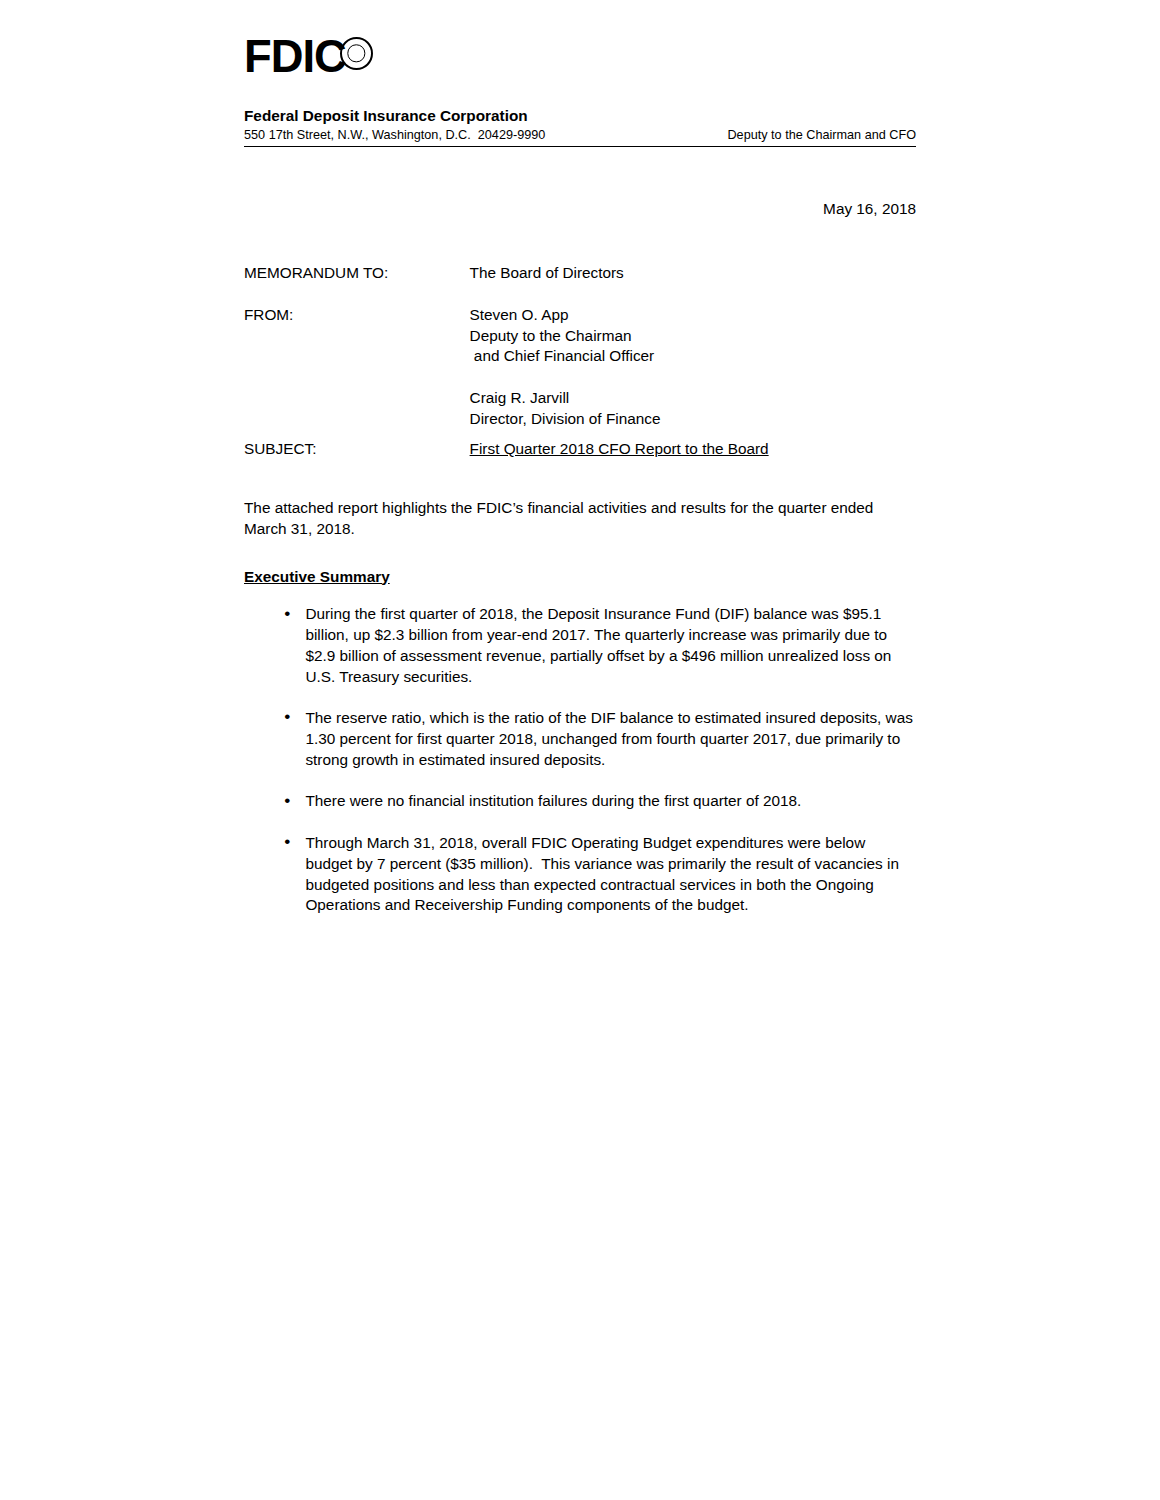FDIC
Federal Deposit Insurance Corporation
550 17th Street, N.W., Washington, D.C. 20429-9990 Deputy to the Chairman and CFO
May 16, 2018
| MEMORANDUM TO: | The Board of Directors |
| FROM: | Steven O. App Deputy to the Chairman and Chief Financial Officer |
| | Craig R. Jarvill Director, Division of Finance |
| SUBJECT: | First Quarter 2018 CFO Report to the Board |
The attached report highlights the FDIC’s financial activities and results for the quarter ended March 31, 2018.
Executive Summary
During the first quarter of 2018, the Deposit Insurance Fund (DIF) balance was $95.1 billion, up $2.3 billion from year-end 2017. The quarterly increase was primarily due to $2.9 billion of assessment revenue, partially offset by a $496 million unrealized loss on U.S. Treasury securities.
The reserve ratio, which is the ratio of the DIF balance to estimated insured deposits, was 1.30 percent for first quarter 2018, unchanged from fourth quarter 2017, due primarily to strong growth in estimated insured deposits.
There were no financial institution failures during the first quarter of 2018.
Through March 31, 2018, overall FDIC Operating Budget expenditures were below budget by 7 percent ($35 million). This variance was primarily the result of vacancies in budgeted positions and less than expected contractual services in both the Ongoing Operations and Receivership Funding components of the budget.